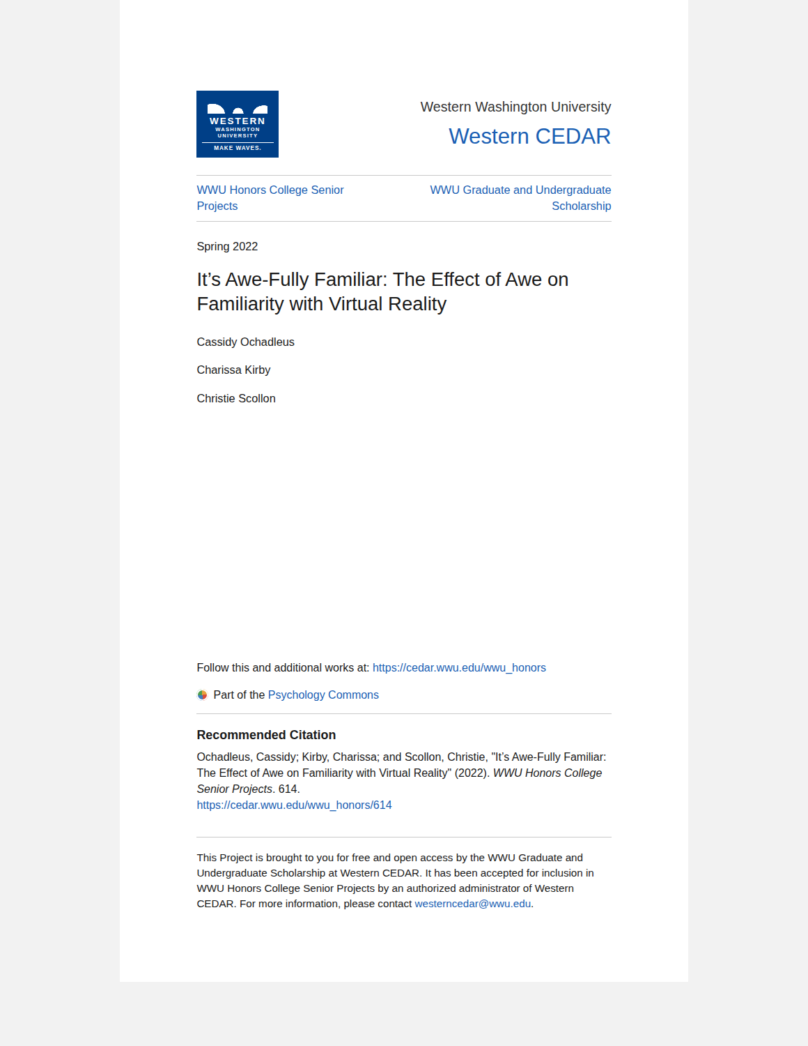WESTERN
WASHINGTON
UNIVERSITY
MAKE WAVES.
Western Washington University
Western CEDAR
WWU Honors College Senior Projects
WWU Graduate and Undergraduate Scholarship
Spring 2022
It’s Awe-Fully Familiar: The Effect of Awe on Familiarity with Virtual Reality
Cassidy Ochadleus
Charissa Kirby
Christie Scollon
Follow this and additional works at: https://cedar.wwu.edu/wwu_honors
Part of the Psychology Commons
Recommended Citation
Ochadleus, Cassidy; Kirby, Charissa; and Scollon, Christie, "It’s Awe-Fully Familiar: The Effect of Awe on Familiarity with Virtual Reality" (2022). WWU Honors College Senior Projects. 614.
https://cedar.wwu.edu/wwu_honors/614
This Project is brought to you for free and open access by the WWU Graduate and Undergraduate Scholarship at Western CEDAR. It has been accepted for inclusion in WWU Honors College Senior Projects by an authorized administrator of Western CEDAR. For more information, please contact westerncedar@wwu.edu.